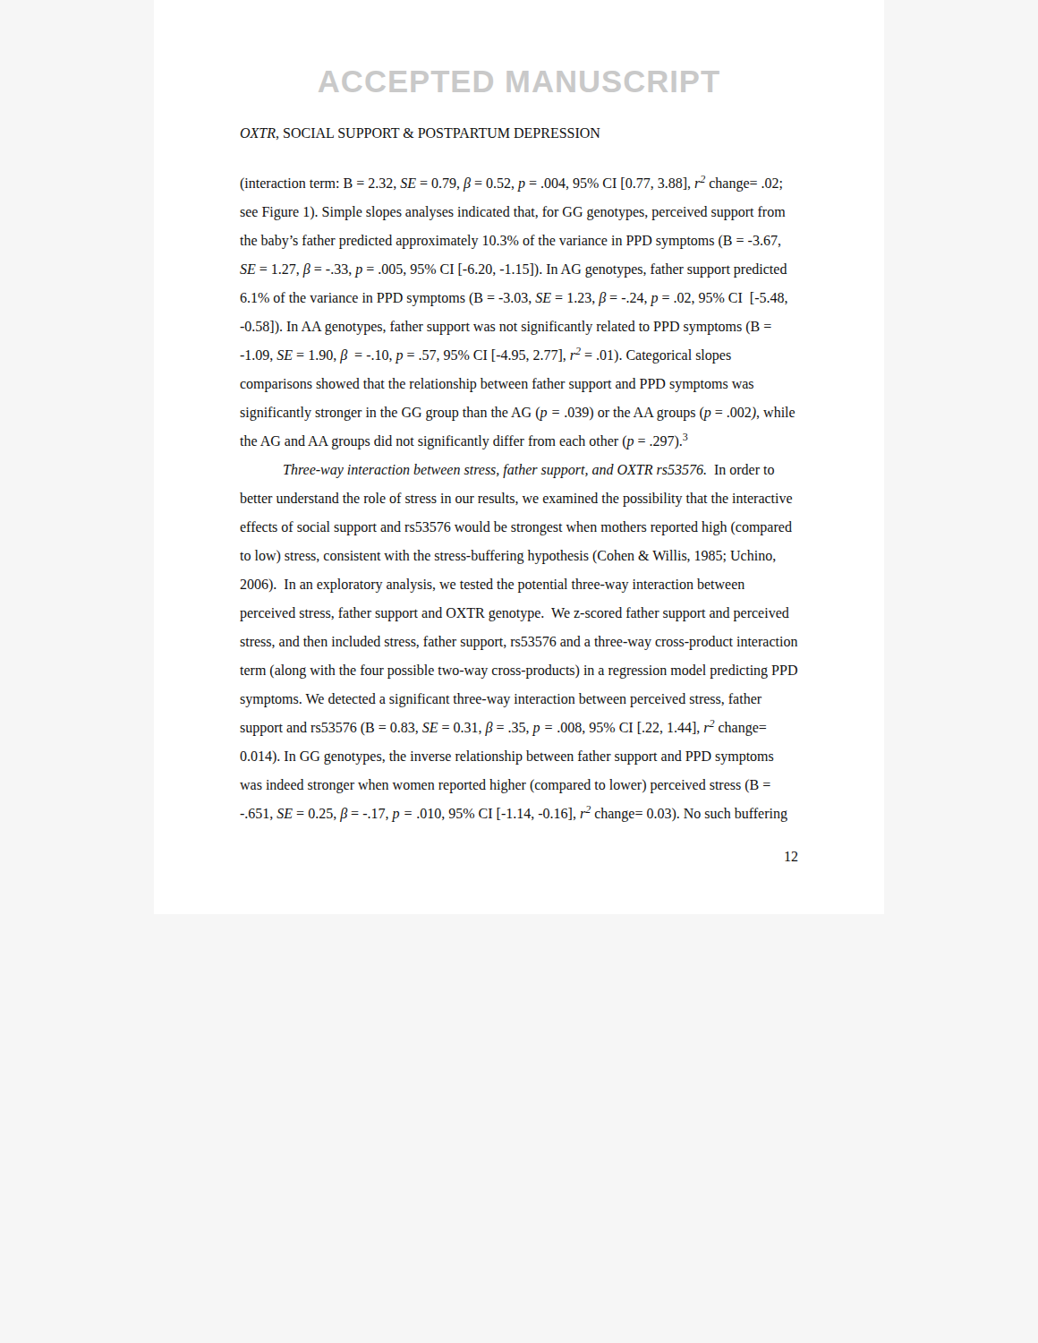ACCEPTED MANUSCRIPT
OXTR, SOCIAL SUPPORT & POSTPARTUM DEPRESSION
(interaction term: B = 2.32, SE = 0.79, β = 0.52, p = .004, 95% CI [0.77, 3.88], r2 change= .02; see Figure 1). Simple slopes analyses indicated that, for GG genotypes, perceived support from the baby’s father predicted approximately 10.3% of the variance in PPD symptoms (B = -3.67, SE = 1.27, β = -.33, p = .005, 95% CI [-6.20, -1.15]). In AG genotypes, father support predicted 6.1% of the variance in PPD symptoms (B = -3.03, SE = 1.23, β = -.24, p = .02, 95% CI [-5.48, -0.58]). In AA genotypes, father support was not significantly related to PPD symptoms (B = -1.09, SE = 1.90, β = -.10, p = .57, 95% CI [-4.95, 2.77], r2 = .01). Categorical slopes comparisons showed that the relationship between father support and PPD symptoms was significantly stronger in the GG group than the AG (p = .039) or the AA groups (p = .002), while the AG and AA groups did not significantly differ from each other (p = .297).3
Three-way interaction between stress, father support, and OXTR rs53576. In order to better understand the role of stress in our results, we examined the possibility that the interactive effects of social support and rs53576 would be strongest when mothers reported high (compared to low) stress, consistent with the stress-buffering hypothesis (Cohen & Willis, 1985; Uchino, 2006). In an exploratory analysis, we tested the potential three-way interaction between perceived stress, father support and OXTR genotype. We z-scored father support and perceived stress, and then included stress, father support, rs53576 and a three-way cross-product interaction term (along with the four possible two-way cross-products) in a regression model predicting PPD symptoms. We detected a significant three-way interaction between perceived stress, father support and rs53576 (B = 0.83, SE = 0.31, β = .35, p = .008, 95% CI [.22, 1.44], r2 change= 0.014). In GG genotypes, the inverse relationship between father support and PPD symptoms was indeed stronger when women reported higher (compared to lower) perceived stress (B = -.651, SE = 0.25, β = -.17, p = .010, 95% CI [-1.14, -0.16], r2 change= 0.03). No such buffering
12